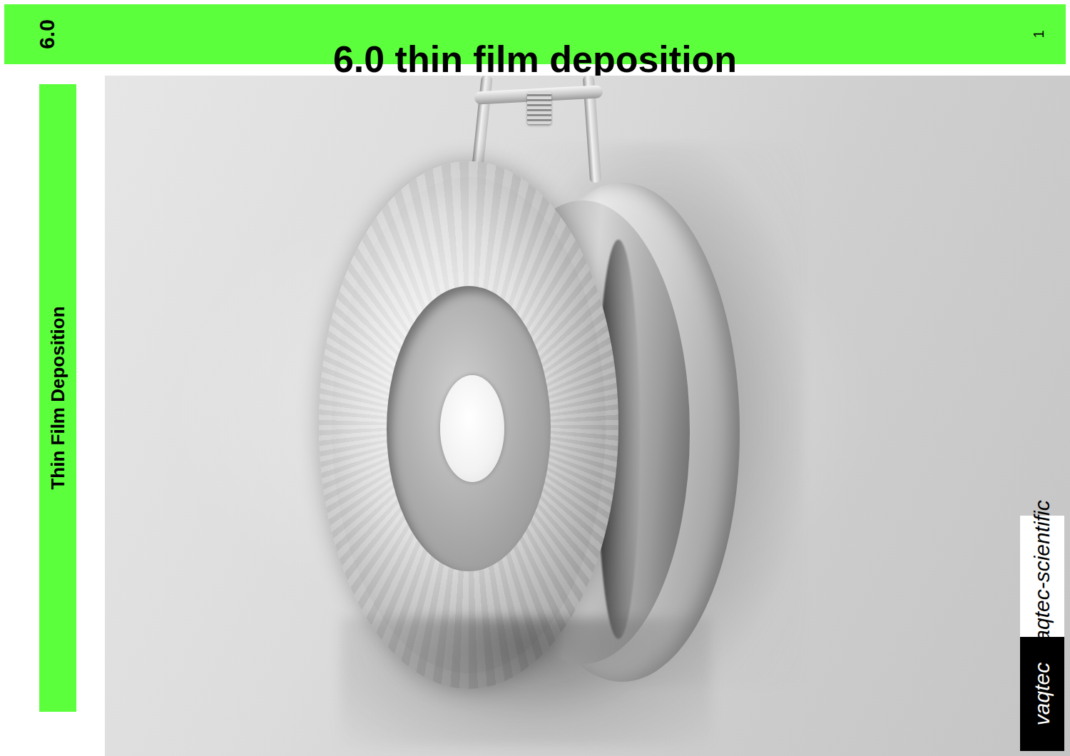6.0
6.0 thin film deposition
1
Thin Film Deposition
vaqtec-scientific
vaqtec